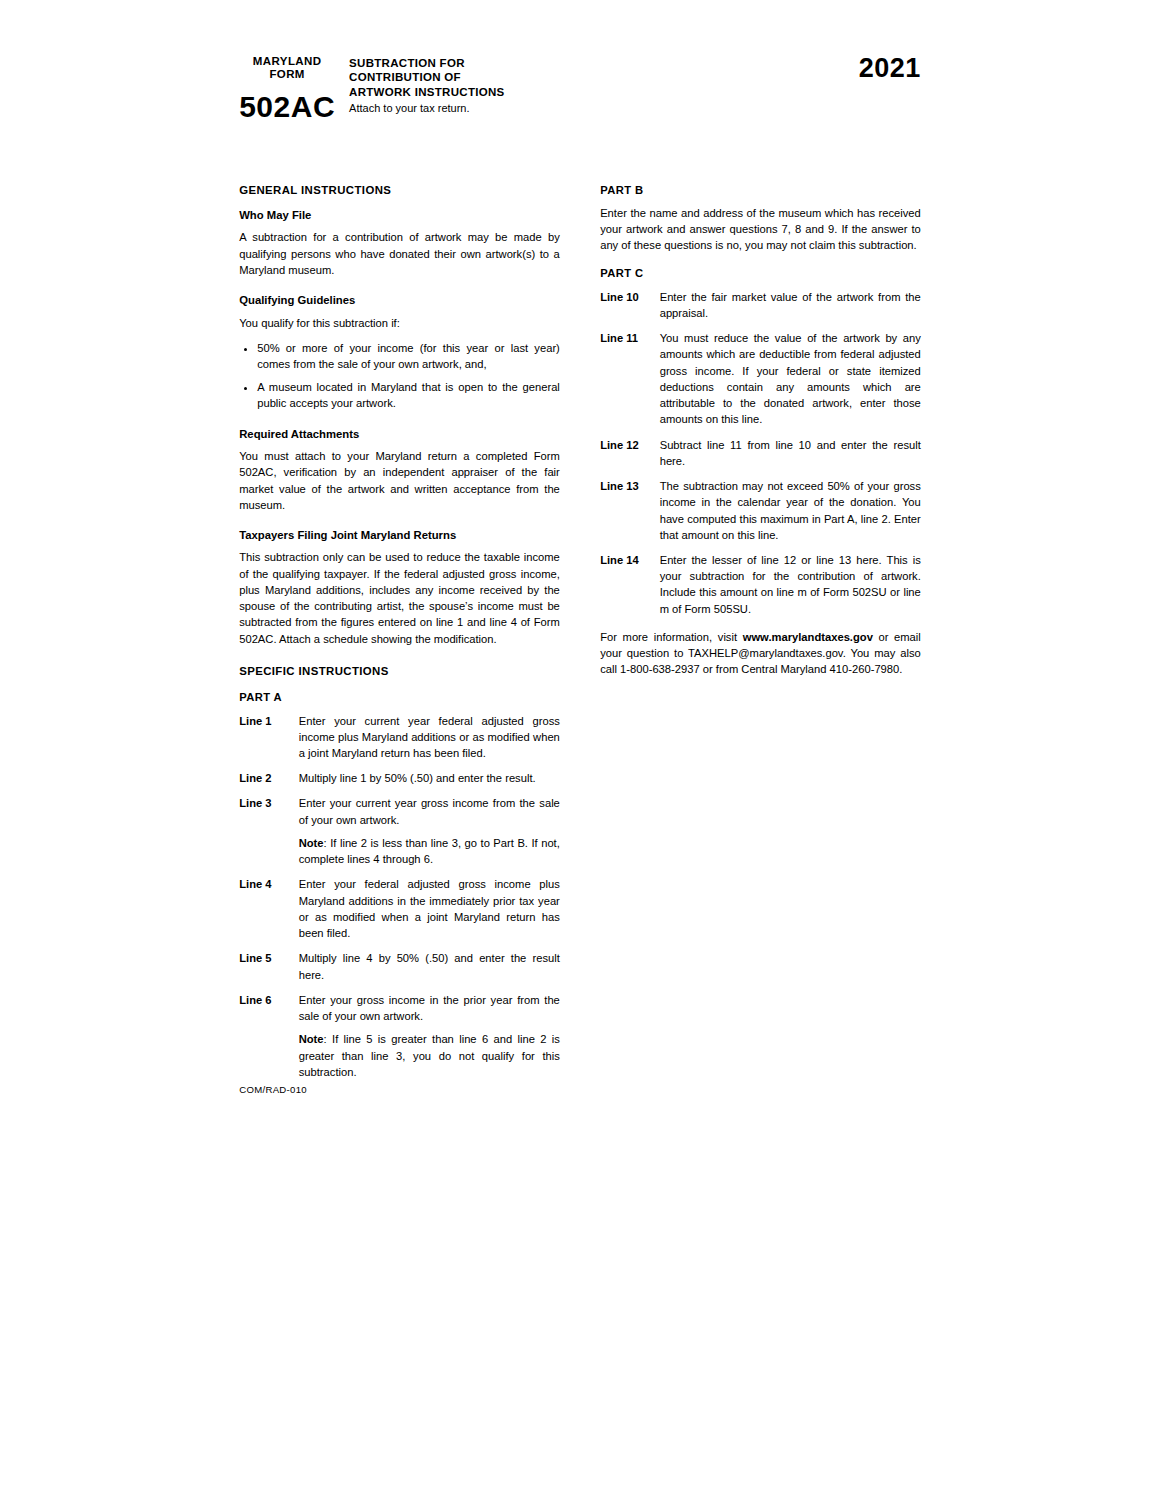MARYLAND
FORM
502AC
Subtraction for
Contribution of
Artwork Instructions
Attach to your tax return.
2021
General Instructions
Who May File
A subtraction for a contribution of artwork may be made by qualifying persons who have donated their own artwork(s) to a Maryland museum.
Qualifying Guidelines
You qualify for this subtraction if:
50% or more of your income (for this year or last year) comes from the sale of your own artwork, and,
A museum located in Maryland that is open to the general public accepts your artwork.
Required Attachments
You must attach to your Maryland return a completed Form 502AC, verification by an independent appraiser of the fair market value of the artwork and written acceptance from the museum.
Taxpayers Filing Joint Maryland Returns
This subtraction only can be used to reduce the taxable income of the qualifying taxpayer. If the federal adjusted gross income, plus Maryland additions, includes any income received by the spouse of the contributing artist, the spouse’s income must be subtracted from the figures entered on line 1 and line 4 of Form 502AC. Attach a schedule showing the modification.
Specific Instructions
PART A
Line 1
Enter your current year federal adjusted gross income plus Maryland additions or as modified when a joint Maryland return has been filed.
Line 2
Multiply line 1 by 50% (.50) and enter the result.
Line 3
Enter your current year gross income from the sale of your own artwork.
Note: If line 2 is less than line 3, go to Part B. If not, complete lines 4 through 6.
Line 4
Enter your federal adjusted gross income plus Maryland additions in the immediately prior tax year or as modified when a joint Maryland return has been filed.
Line 5
Multiply line 4 by 50% (.50) and enter the result here.
Line 6
Enter your gross income in the prior year from the sale of your own artwork.
Note: If line 5 is greater than line 6 and line 2 is greater than line 3, you do not qualify for this subtraction.
PART B
Enter the name and address of the museum which has received your artwork and answer questions 7, 8 and 9. If the answer to any of these questions is no, you may not claim this subtraction.
PART C
Line 10
Enter the fair market value of the artwork from the appraisal.
Line 11
You must reduce the value of the artwork by any amounts which are deductible from federal adjusted gross income. If your federal or state itemized deductions contain any amounts which are attributable to the donated artwork, enter those amounts on this line.
Line 12
Subtract line 11 from line 10 and enter the result here.
Line 13
The subtraction may not exceed 50% of your gross income in the calendar year of the donation. You have computed this maximum in Part A, line 2. Enter that amount on this line.
Line 14
Enter the lesser of line 12 or line 13 here. This is your subtraction for the contribution of artwork. Include this amount on line m of Form 502SU or line m of Form 505SU.
For more information, visit www.marylandtaxes.gov or email your question to TAXHELP@marylandtaxes.gov. You may also call 1-800-638-2937 or from Central Maryland 410-260-7980.
COM/RAD-010